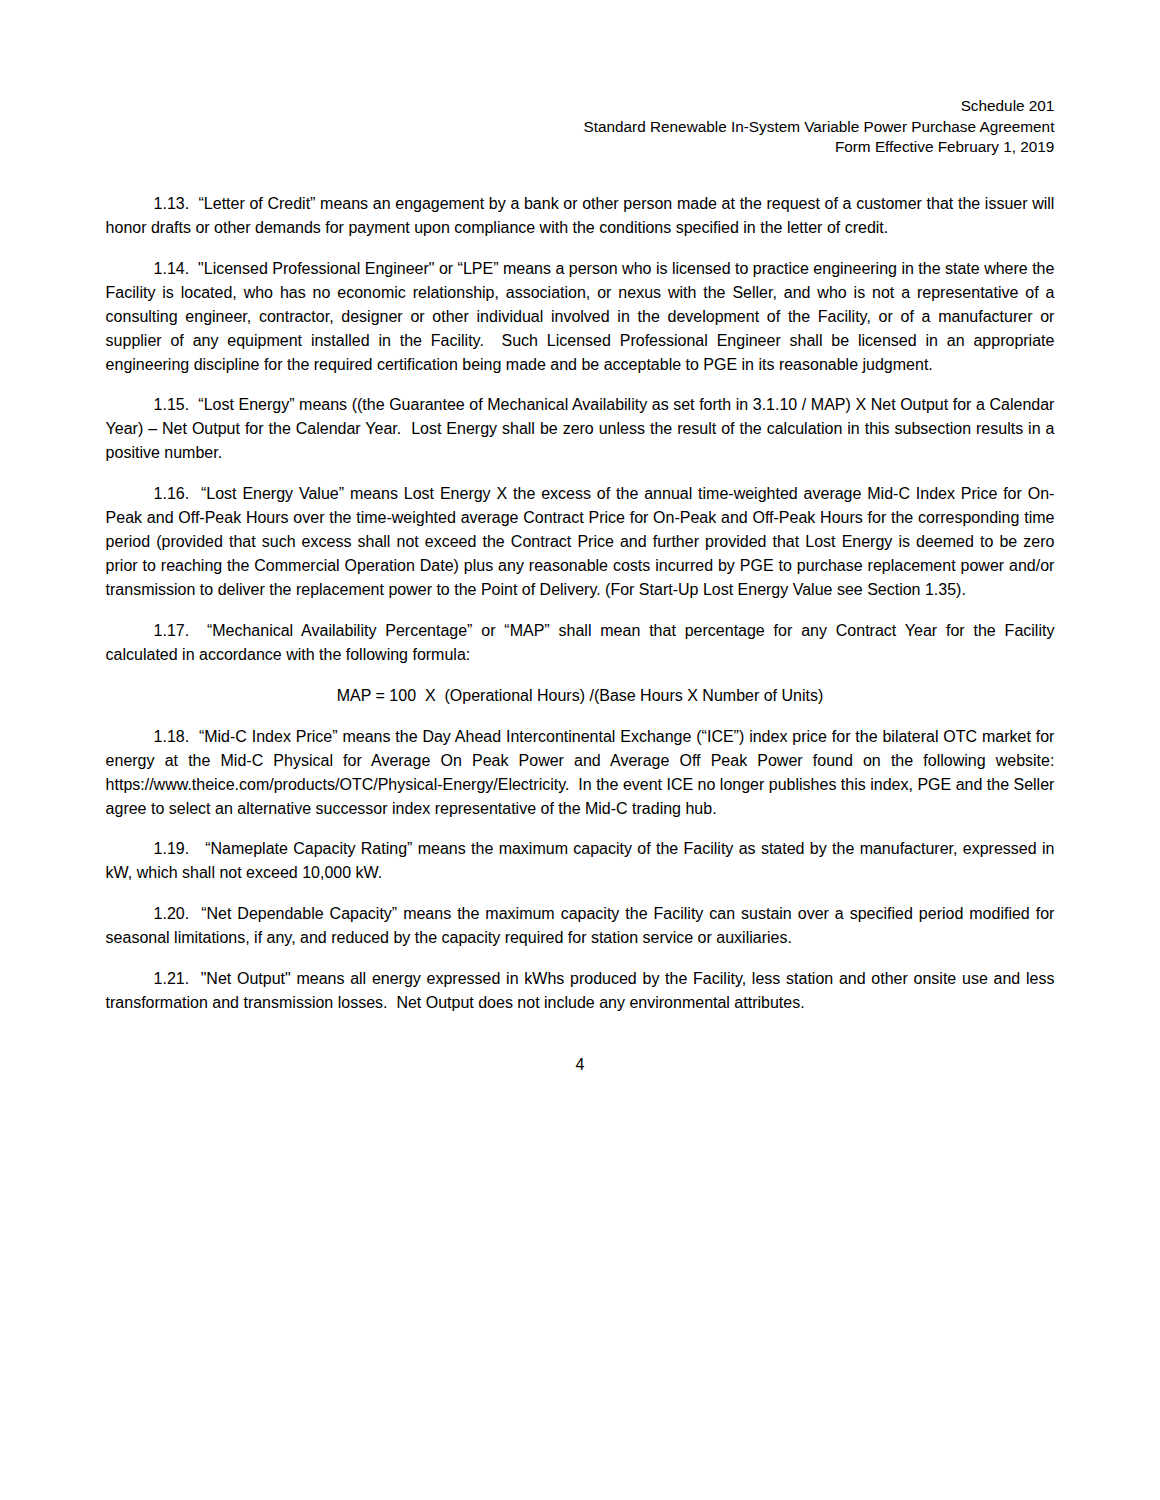Schedule 201
Standard Renewable In-System Variable Power Purchase Agreement
Form Effective February 1, 2019
1.13. “Letter of Credit” means an engagement by a bank or other person made at the request of a customer that the issuer will honor drafts or other demands for payment upon compliance with the conditions specified in the letter of credit.
1.14. "Licensed Professional Engineer" or “LPE” means a person who is licensed to practice engineering in the state where the Facility is located, who has no economic relationship, association, or nexus with the Seller, and who is not a representative of a consulting engineer, contractor, designer or other individual involved in the development of the Facility, or of a manufacturer or supplier of any equipment installed in the Facility. Such Licensed Professional Engineer shall be licensed in an appropriate engineering discipline for the required certification being made and be acceptable to PGE in its reasonable judgment.
1.15. “Lost Energy” means ((the Guarantee of Mechanical Availability as set forth in 3.1.10 / MAP) X Net Output for a Calendar Year) – Net Output for the Calendar Year. Lost Energy shall be zero unless the result of the calculation in this subsection results in a positive number.
1.16. “Lost Energy Value” means Lost Energy X the excess of the annual time-weighted average Mid-C Index Price for On-Peak and Off-Peak Hours over the time-weighted average Contract Price for On-Peak and Off-Peak Hours for the corresponding time period (provided that such excess shall not exceed the Contract Price and further provided that Lost Energy is deemed to be zero prior to reaching the Commercial Operation Date) plus any reasonable costs incurred by PGE to purchase replacement power and/or transmission to deliver the replacement power to the Point of Delivery. (For Start-Up Lost Energy Value see Section 1.35).
1.17. “Mechanical Availability Percentage” or “MAP” shall mean that percentage for any Contract Year for the Facility calculated in accordance with the following formula:
MAP = 100 X (Operational Hours) /(Base Hours X Number of Units)
1.18. “Mid-C Index Price” means the Day Ahead Intercontinental Exchange (“ICE”) index price for the bilateral OTC market for energy at the Mid-C Physical for Average On Peak Power and Average Off Peak Power found on the following website: https://www.theice.com/products/OTC/Physical-Energy/Electricity. In the event ICE no longer publishes this index, PGE and the Seller agree to select an alternative successor index representative of the Mid-C trading hub.
1.19. “Nameplate Capacity Rating” means the maximum capacity of the Facility as stated by the manufacturer, expressed in kW, which shall not exceed 10,000 kW.
1.20. “Net Dependable Capacity” means the maximum capacity the Facility can sustain over a specified period modified for seasonal limitations, if any, and reduced by the capacity required for station service or auxiliaries.
1.21. "Net Output" means all energy expressed in kWhs produced by the Facility, less station and other onsite use and less transformation and transmission losses. Net Output does not include any environmental attributes.
4